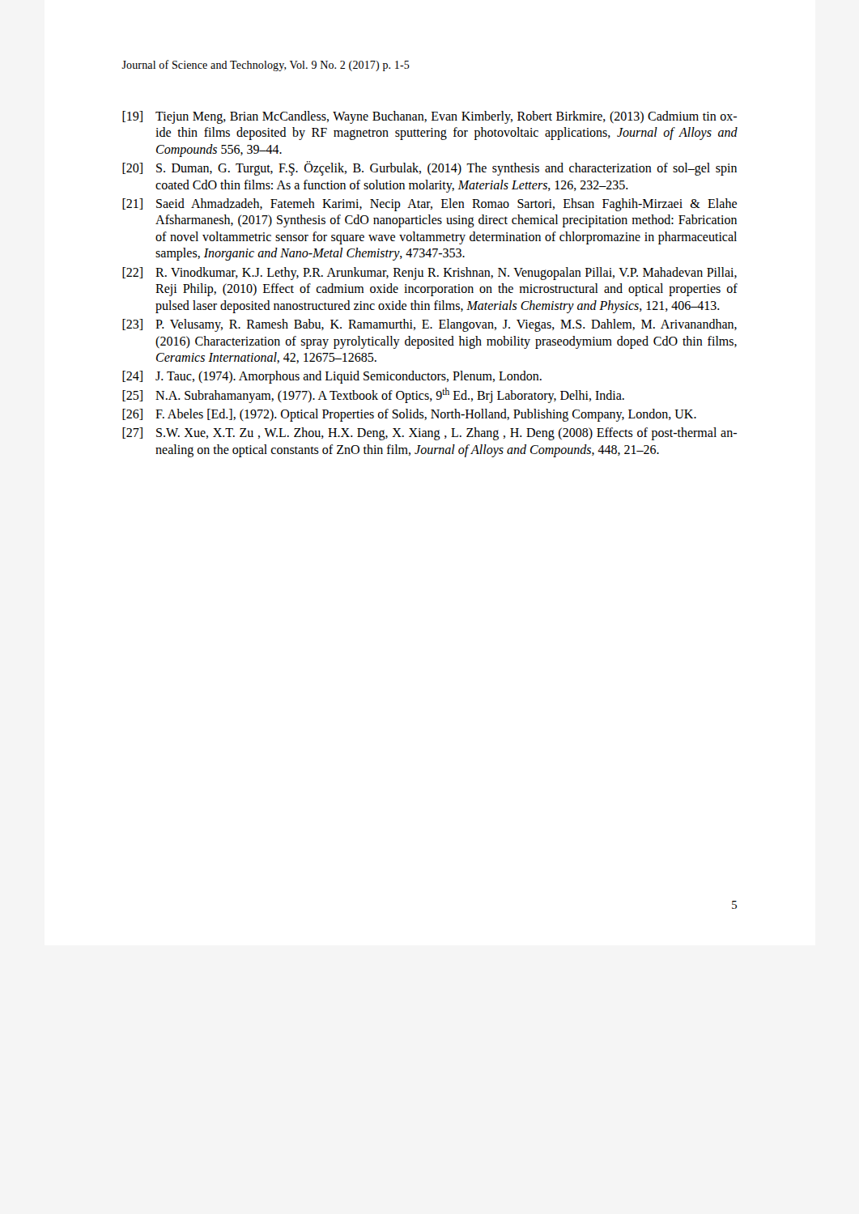Journal of Science and Technology, Vol. 9 No. 2 (2017) p. 1-5
[19] Tiejun Meng, Brian McCandless, Wayne Buchanan, Evan Kimberly, Robert Birkmire, (2013) Cadmium tin oxide thin films deposited by RF magnetron sputtering for photovoltaic applications, Journal of Alloys and Compounds 556, 39–44.
[20] S. Duman, G. Turgut, F.Ş. Özçelik, B. Gurbulak, (2014) The synthesis and characterization of sol–gel spin coated CdO thin films: As a function of solution molarity, Materials Letters, 126, 232–235.
[21] Saeid Ahmadzadeh, Fatemeh Karimi, Necip Atar, Elen Romao Sartori, Ehsan Faghih-Mirzaei & Elahe Afsharmanesh, (2017) Synthesis of CdO nanoparticles using direct chemical precipitation method: Fabrication of novel voltammetric sensor for square wave voltammetry determination of chlorpromazine in pharmaceutical samples, Inorganic and Nano-Metal Chemistry, 47347-353.
[22] R. Vinodkumar, K.J. Lethy, P.R. Arunkumar, Renju R. Krishnan, N. Venugopalan Pillai, V.P. Mahadevan Pillai, Reji Philip, (2010) Effect of cadmium oxide incorporation on the microstructural and optical properties of pulsed laser deposited nanostructured zinc oxide thin films, Materials Chemistry and Physics, 121, 406–413.
[23] P. Velusamy, R. Ramesh Babu, K. Ramamurthi, E. Elangovan, J. Viegas, M.S. Dahlem, M. Arivanandhan, (2016) Characterization of spray pyrolytically deposited high mobility praseodymium doped CdO thin films, Ceramics International, 42, 12675–12685.
[24] J. Tauc, (1974). Amorphous and Liquid Semiconductors, Plenum, London.
[25] N.A. Subrahamanyam, (1977). A Textbook of Optics, 9th Ed., Brj Laboratory, Delhi, India.
[26] F. Abeles [Ed.], (1972). Optical Properties of Solids, North-Holland, Publishing Company, London, UK.
[27] S.W. Xue, X.T. Zu , W.L. Zhou, H.X. Deng, X. Xiang , L. Zhang , H. Deng (2008) Effects of post-thermal annealing on the optical constants of ZnO thin film, Journal of Alloys and Compounds, 448, 21–26.
5